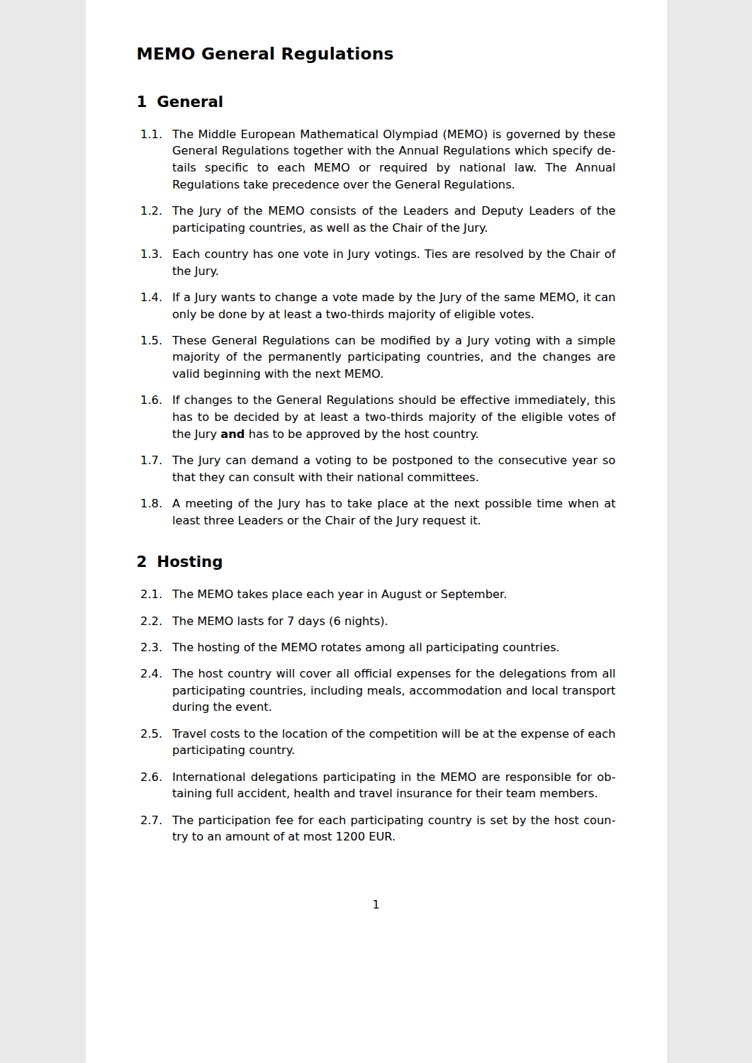MEMO General Regulations
1 General
1.1. The Middle European Mathematical Olympiad (MEMO) is governed by these General Regulations together with the Annual Regulations which specify details specific to each MEMO or required by national law. The Annual Regulations take precedence over the General Regulations.
1.2. The Jury of the MEMO consists of the Leaders and Deputy Leaders of the participating countries, as well as the Chair of the Jury.
1.3. Each country has one vote in Jury votings. Ties are resolved by the Chair of the Jury.
1.4. If a Jury wants to change a vote made by the Jury of the same MEMO, it can only be done by at least a two-thirds majority of eligible votes.
1.5. These General Regulations can be modified by a Jury voting with a simple majority of the permanently participating countries, and the changes are valid beginning with the next MEMO.
1.6. If changes to the General Regulations should be effective immediately, this has to be decided by at least a two-thirds majority of the eligible votes of the Jury and has to be approved by the host country.
1.7. The Jury can demand a voting to be postponed to the consecutive year so that they can consult with their national committees.
1.8. A meeting of the Jury has to take place at the next possible time when at least three Leaders or the Chair of the Jury request it.
2 Hosting
2.1. The MEMO takes place each year in August or September.
2.2. The MEMO lasts for 7 days (6 nights).
2.3. The hosting of the MEMO rotates among all participating countries.
2.4. The host country will cover all official expenses for the delegations from all participating countries, including meals, accommodation and local transport during the event.
2.5. Travel costs to the location of the competition will be at the expense of each participating country.
2.6. International delegations participating in the MEMO are responsible for obtaining full accident, health and travel insurance for their team members.
2.7. The participation fee for each participating country is set by the host country to an amount of at most 1200 EUR.
1